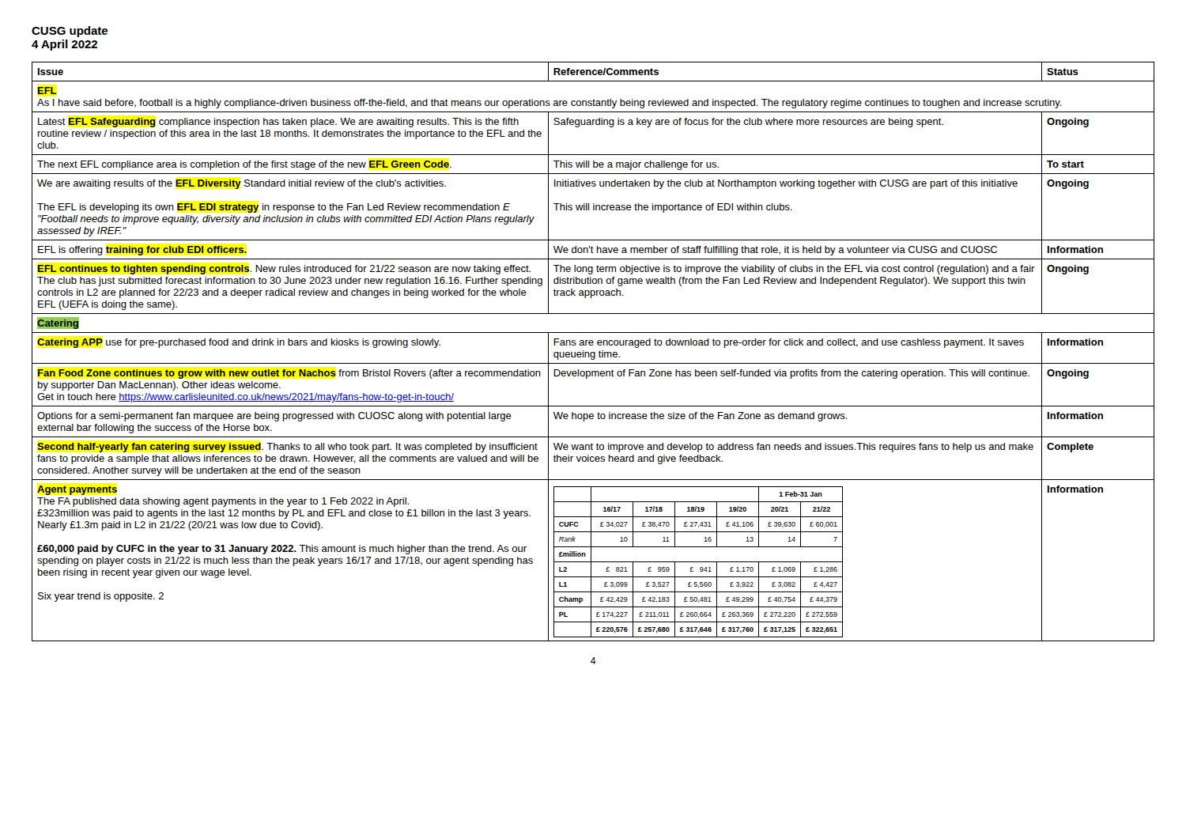CUSG update
4 April 2022
| Issue | Reference/Comments | Status |
| --- | --- | --- |
| EFL As I have said before, football is a highly compliance-driven business off-the-field, and that means our operations are constantly being reviewed and inspected. The regulatory regime continues to toughen and increase scrutiny. |
| Latest EFL Safeguarding compliance inspection has taken place. We are awaiting results. This is the fifth routine review / inspection of this area in the last 18 months. It demonstrates the importance to the EFL and the club. | Safeguarding is a key are of focus for the club where more resources are being spent. | Ongoing |
| The next EFL compliance area is completion of the first stage of the new EFL Green Code . | This will be a major challenge for us. | To start |
| We are awaiting results of the EFL Diversity Standard initial review of the club's activities. The EFL is developing its own EFL EDI strategy in response to the Fan Led Review recommendation E "Football needs to improve equality, diversity and inclusion in clubs with committed EDI Action Plans regularly assessed by IREF." | Initiatives undertaken by the club at Northampton working together with CUSG are part of this initiative This will increase the importance of EDI within clubs. | Ongoing |
| EFL is offering training for club EDI officers. | We don't have a member of staff fulfilling that role, it is held by a volunteer via CUSG and CUOSC | Information |
| EFL continues to tighten spending controls . New rules introduced for 21/22 season are now taking effect. The club has just submitted forecast information to 30 June 2023 under new regulation 16.16. Further spending controls in L2 are planned for 22/23 and a deeper radical review and changes in being worked for the whole EFL (UEFA is doing the same). | The long term objective is to improve the viability of clubs in the EFL via cost control (regulation) and a fair distribution of game wealth (from the Fan Led Review and Independent Regulator). We support this twin track approach. | Ongoing |
| Catering |
| Catering APP use for pre-purchased food and drink in bars and kiosks is growing slowly. | Fans are encouraged to download to pre-order for click and collect, and use cashless payment. It saves queueing time. | Information |
| Fan Food Zone continues to grow with new outlet for Nachos from Bristol Rovers (after a recommendation by supporter Dan MacLennan). Other ideas welcome. Get in touch here https://www.carlisleunited.co.uk/news/2021/may/fans-how-to-get-in-touch/ | Development of Fan Zone has been self-funded via profits from the catering operation. This will continue. | Ongoing |
| Options for a semi-permanent fan marquee are being progressed with CUOSC along with potential large external bar following the success of the Horse box. | We hope to increase the size of the Fan Zone as demand grows. | Information |
| Second half-yearly fan catering survey issued . Thanks to all who took part. It was completed by insufficient fans to provide a sample that allows inferences to be drawn. However, all the comments are valued and will be considered. Another survey will be undertaken at the end of the season | We want to improve and develop to address fan needs and issues.This requires fans to help us and make their voices heard and give feedback. | Complete |
| Agent payments The FA published data showing agent payments in the year to 1 Feb 2022 in April. £323million was paid to agents in the last 12 months by PL and EFL and close to £1 billon in the last 3 years. Nearly £1.3m paid in L2 in 21/22 (20/21 was low due to Covid). £60,000 paid by CUFC in the year to 31 January 2022. This amount is much higher than the trend. As our spending on player costs in 21/22 is much less than the peak years 16/17 and 17/18, our agent spending has been rising in recent year given our wage level. Six year trend is opposite. 2 | / / / 1 Feb-31 Jan / / / 16/17 / 17/18 / 18/19 / 19/20 / 20/21 / 21/22 / / CUFC / £ 34,027 / £ 38,470 / £ 27,431 / £ 41,106 / £ 39,630 / £ 60,001 / / Rank / 10 / 11 / 16 / 13 / 14 / 7 / / £million / / / L2 / £ 821 / £ 959 / £ 941 / £ 1,170 / £ 1,069 / £ 1,286 / / L1 / £ 3,099 / £ 3,527 / £ 5,560 / £ 3,922 / £ 3,082 / £ 4,427 / / Champ / £ 42,429 / £ 42,183 / £ 50,481 / £ 49,299 / £ 40,754 / £ 44,379 / / PL / £ 174,227 / £ 211,011 / £ 260,664 / £ 263,369 / £ 272,220 / £ 272,559 / / / £ 220,576 / £ 257,680 / £ 317,646 / £ 317,760 / £ 317,125 / £ 322,651 / | Information |
4